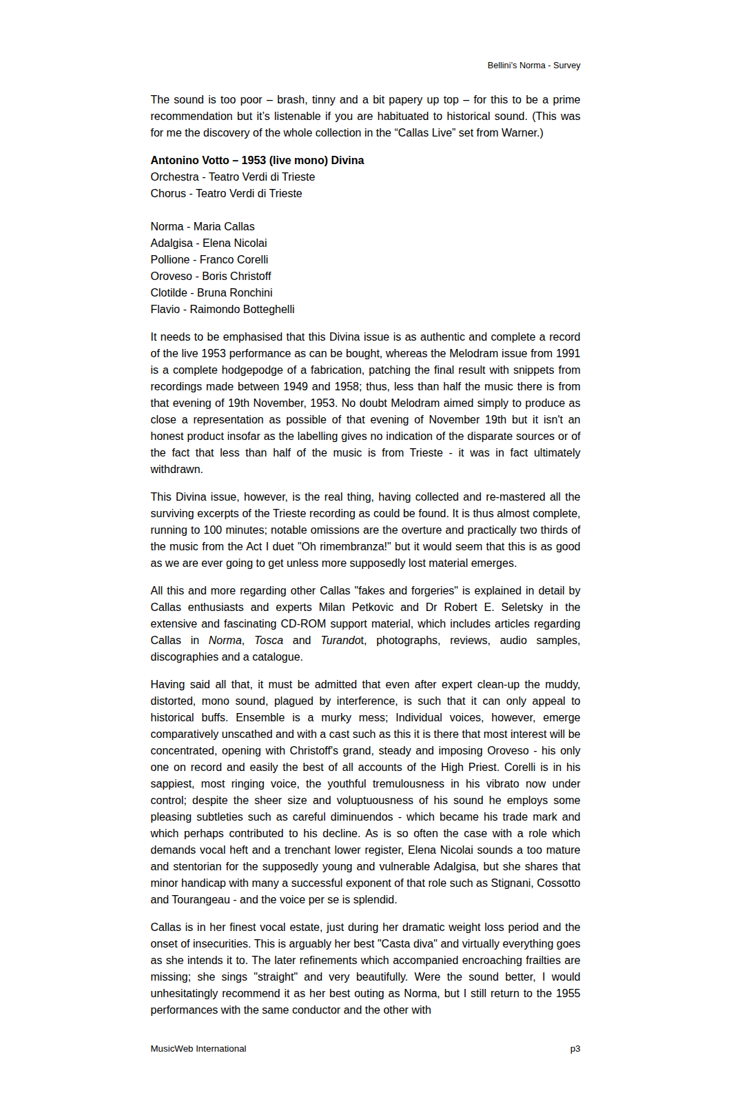Bellini’s Norma - Survey
The sound is too poor – brash, tinny and a bit papery up top – for this to be a prime recommendation but it’s listenable if you are habituated to historical sound. (This was for me the discovery of the whole collection in the “Callas Live” set from Warner.)
Antonino Votto – 1953 (live mono) Divina
Orchestra - Teatro Verdi di Trieste
Chorus - Teatro Verdi di Trieste
Norma - Maria Callas
Adalgisa - Elena Nicolai
Pollione - Franco Corelli
Oroveso - Boris Christoff
Clotilde - Bruna Ronchini
Flavio - Raimondo Botteghelli
It needs to be emphasised that this Divina issue is as authentic and complete a record of the live 1953 performance as can be bought, whereas the Melodram issue from 1991 is a complete hodgepodge of a fabrication, patching the final result with snippets from recordings made between 1949 and 1958; thus, less than half the music there is from that evening of 19th November, 1953. No doubt Melodram aimed simply to produce as close a representation as possible of that evening of November 19th but it isn't an honest product insofar as the labelling gives no indication of the disparate sources or of the fact that less than half of the music is from Trieste - it was in fact ultimately withdrawn.
This Divina issue, however, is the real thing, having collected and re-mastered all the surviving excerpts of the Trieste recording as could be found. It is thus almost complete, running to 100 minutes; notable omissions are the overture and practically two thirds of the music from the Act I duet "Oh rimembranza!" but it would seem that this is as good as we are ever going to get unless more supposedly lost material emerges.
All this and more regarding other Callas "fakes and forgeries" is explained in detail by Callas enthusiasts and experts Milan Petkovic and Dr Robert E. Seletsky in the extensive and fascinating CD-ROM support material, which includes articles regarding Callas in Norma, Tosca and Turandot, photographs, reviews, audio samples, discographies and a catalogue.
Having said all that, it must be admitted that even after expert clean-up the muddy, distorted, mono sound, plagued by interference, is such that it can only appeal to historical buffs. Ensemble is a murky mess; Individual voices, however, emerge comparatively unscathed and with a cast such as this it is there that most interest will be concentrated, opening with Christoff's grand, steady and imposing Oroveso - his only one on record and easily the best of all accounts of the High Priest. Corelli is in his sappiest, most ringing voice, the youthful tremulousness in his vibrato now under control; despite the sheer size and voluptuousness of his sound he employs some pleasing subtleties such as careful diminuendos - which became his trade mark and which perhaps contributed to his decline. As is so often the case with a role which demands vocal heft and a trenchant lower register, Elena Nicolai sounds a too mature and stentorian for the supposedly young and vulnerable Adalgisa, but she shares that minor handicap with many a successful exponent of that role such as Stignani, Cossotto and Tourangeau - and the voice per se is splendid.
Callas is in her finest vocal estate, just during her dramatic weight loss period and the onset of insecurities. This is arguably her best "Casta diva" and virtually everything goes as she intends it to. The later refinements which accompanied encroaching frailties are missing; she sings "straight" and very beautifully. Were the sound better, I would unhesitatingly recommend it as her best outing as Norma, but I still return to the 1955 performances with the same conductor and the other with
MusicWeb International p3